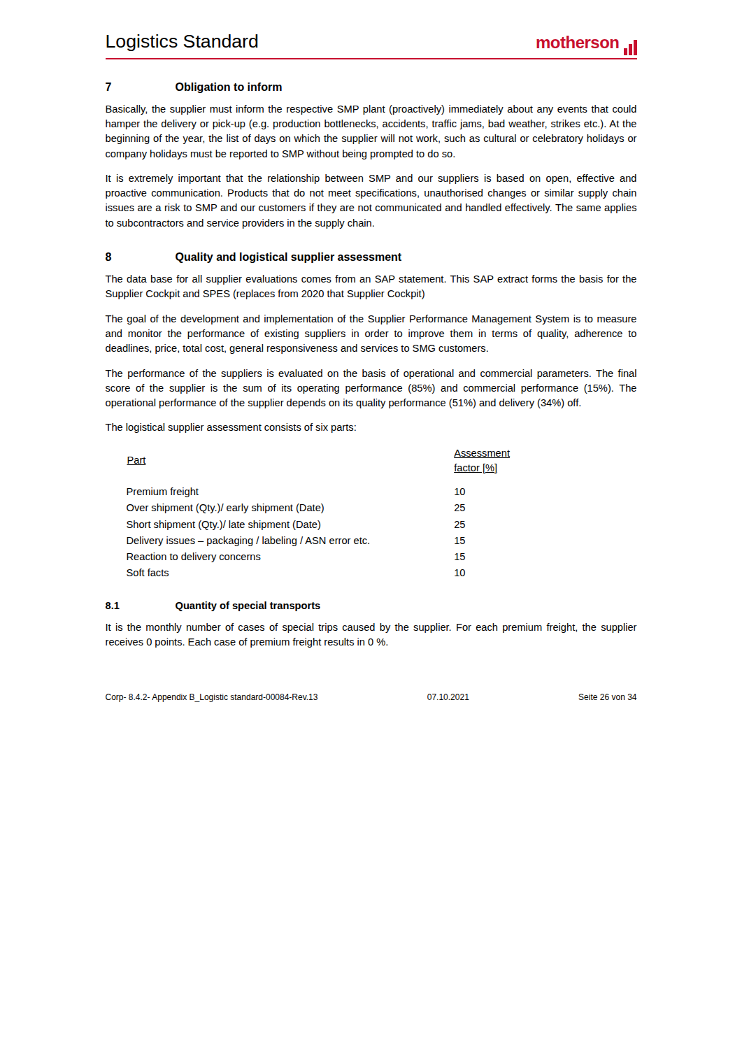Logistics Standard
motherson
7 Obligation to inform
Basically, the supplier must inform the respective SMP plant (proactively) immediately about any events that could hamper the delivery or pick-up (e.g. production bottlenecks, accidents, traffic jams, bad weather, strikes etc.). At the beginning of the year, the list of days on which the supplier will not work, such as cultural or celebratory holidays or company holidays must be reported to SMP without being prompted to do so.
It is extremely important that the relationship between SMP and our suppliers is based on open, effective and proactive communication. Products that do not meet specifications, unauthorised changes or similar supply chain issues are a risk to SMP and our customers if they are not communicated and handled effectively. The same applies to subcontractors and service providers in the supply chain.
8 Quality and logistical supplier assessment
The data base for all supplier evaluations comes from an SAP statement. This SAP extract forms the basis for the Supplier Cockpit and SPES (replaces from 2020 that Supplier Cockpit)
The goal of the development and implementation of the Supplier Performance Management System is to measure and monitor the performance of existing suppliers in order to improve them in terms of quality, adherence to deadlines, price, total cost, general responsiveness and services to SMG customers.
The performance of the suppliers is evaluated on the basis of operational and commercial parameters. The final score of the supplier is the sum of its operating performance (85%) and commercial performance (15%). The operational performance of the supplier depends on its quality performance (51%) and delivery (34%) off.
The logistical supplier assessment consists of six parts:
| Part | Assessment factor [%] |
| --- | --- |
| Premium freight | 10 |
| Over shipment (Qty.)/ early shipment (Date) | 25 |
| Short shipment (Qty.)/ late shipment (Date) | 25 |
| Delivery issues – packaging / labeling / ASN error etc. | 15 |
| Reaction to delivery concerns | 15 |
| Soft facts | 10 |
8.1 Quantity of special transports
It is the monthly number of cases of special trips caused by the supplier. For each premium freight, the supplier receives 0 points. Each case of premium freight results in 0 %.
Corp- 8.4.2- Appendix B_Logistic standard-00084-Rev.13 07.10.2021 Seite 26 von 34